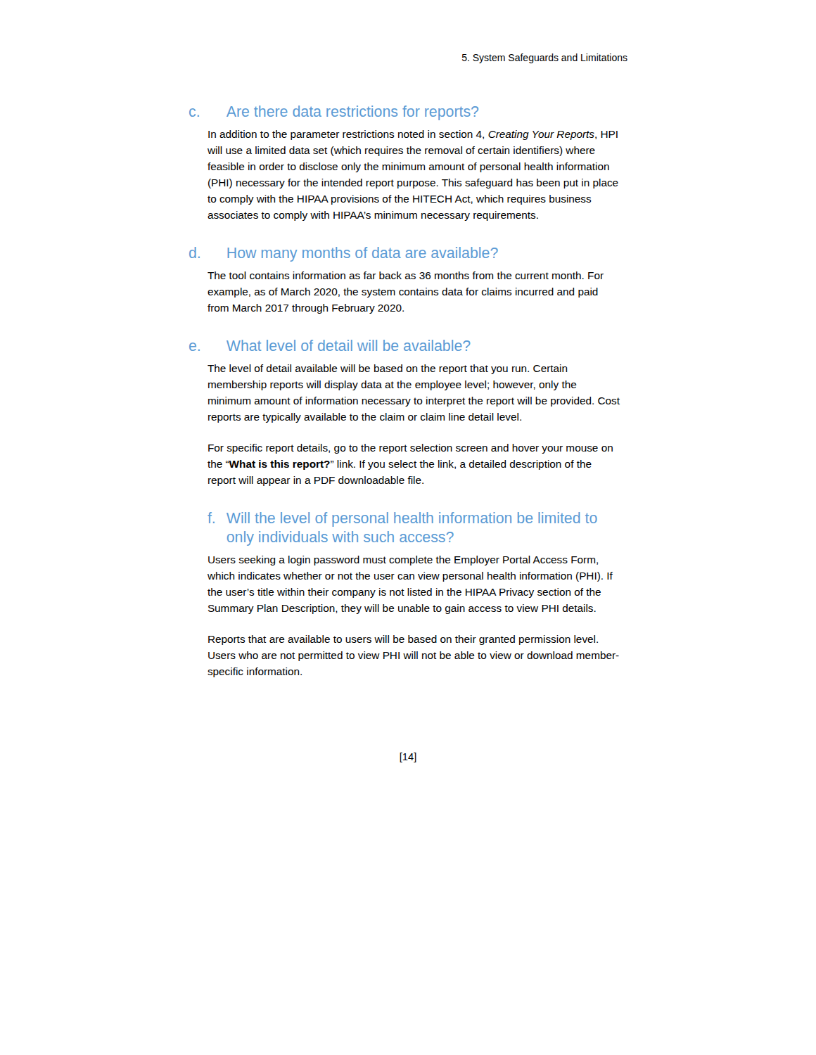5. System Safeguards and Limitations
c. Are there data restrictions for reports?
In addition to the parameter restrictions noted in section 4, Creating Your Reports, HPI will use a limited data set (which requires the removal of certain identifiers) where feasible in order to disclose only the minimum amount of personal health information (PHI) necessary for the intended report purpose. This safeguard has been put in place to comply with the HIPAA provisions of the HITECH Act, which requires business associates to comply with HIPAA’s minimum necessary requirements.
d. How many months of data are available?
The tool contains information as far back as 36 months from the current month. For example, as of March 2020, the system contains data for claims incurred and paid from March 2017 through February 2020.
e. What level of detail will be available?
The level of detail available will be based on the report that you run. Certain membership reports will display data at the employee level; however, only the minimum amount of information necessary to interpret the report will be provided. Cost reports are typically available to the claim or claim line detail level.
For specific report details, go to the report selection screen and hover your mouse on the “What is this report?” link. If you select the link, a detailed description of the report will appear in a PDF downloadable file.
f. Will the level of personal health information be limited to only individuals with such access?
Users seeking a login password must complete the Employer Portal Access Form, which indicates whether or not the user can view personal health information (PHI). If the user’s title within their company is not listed in the HIPAA Privacy section of the Summary Plan Description, they will be unable to gain access to view PHI details.
Reports that are available to users will be based on their granted permission level. Users who are not permitted to view PHI will not be able to view or download member-specific information.
[14]